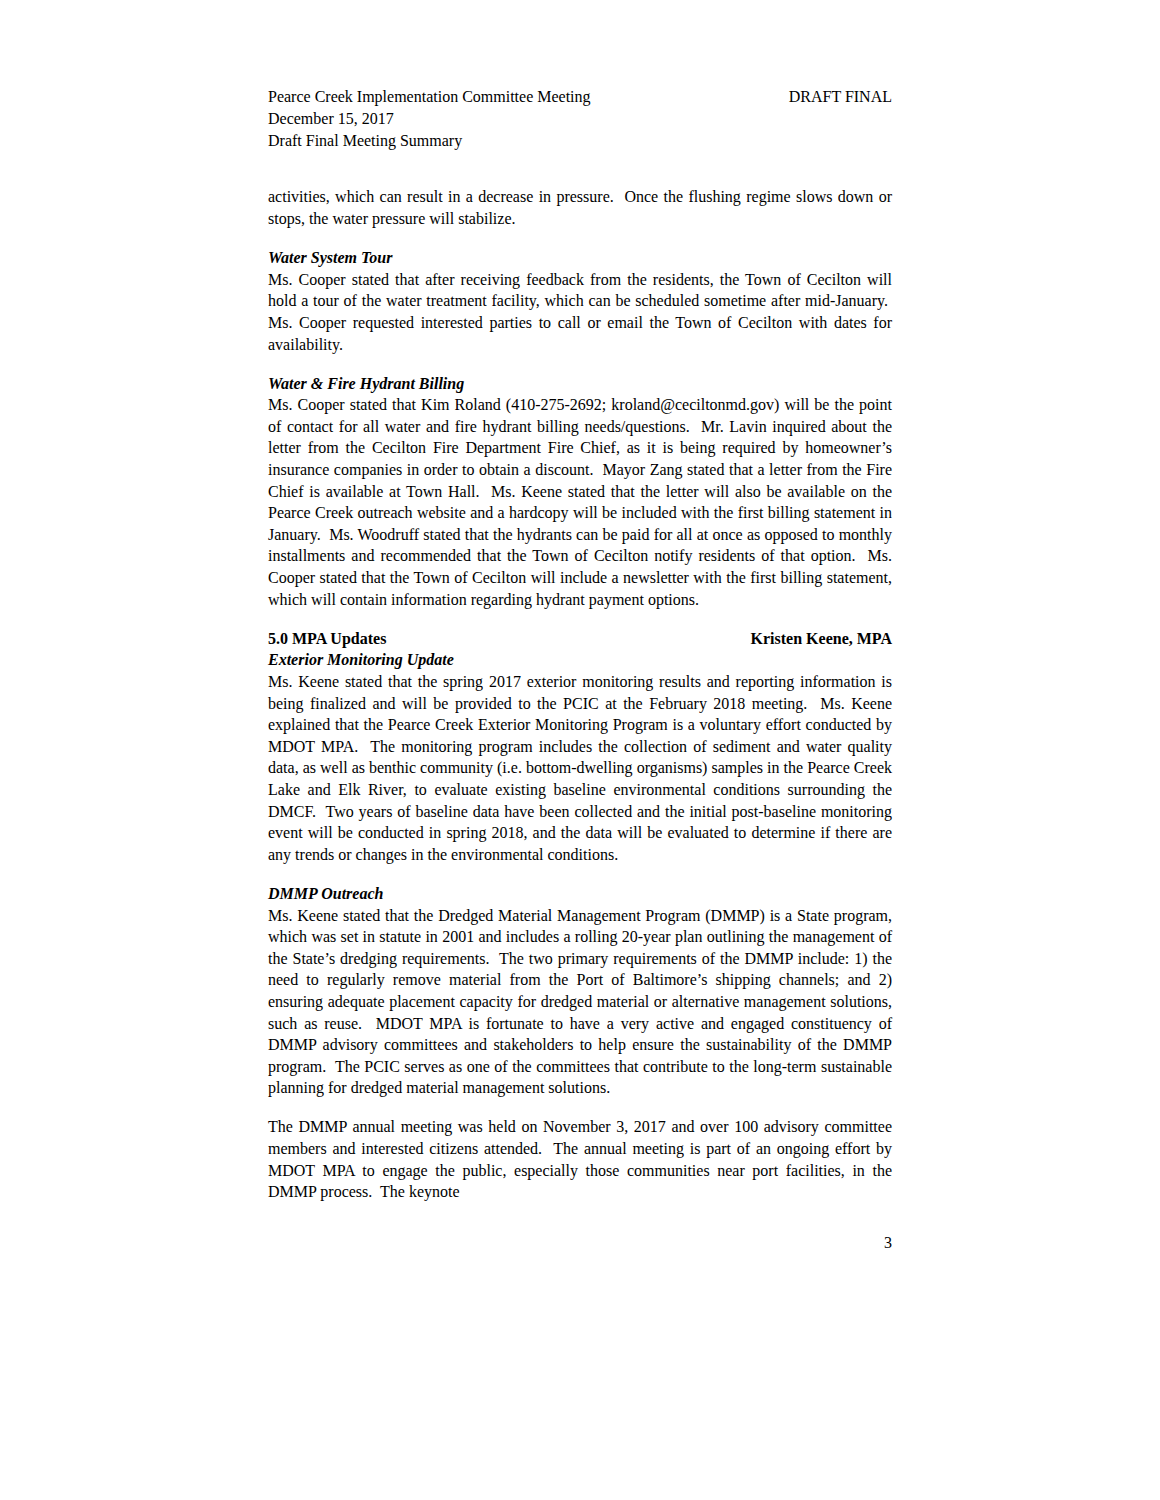Pearce Creek Implementation Committee Meeting
December 15, 2017
Draft Final Meeting Summary
DRAFT FINAL
activities, which can result in a decrease in pressure. Once the flushing regime slows down or stops, the water pressure will stabilize.
Water System Tour
Ms. Cooper stated that after receiving feedback from the residents, the Town of Cecilton will hold a tour of the water treatment facility, which can be scheduled sometime after mid-January. Ms. Cooper requested interested parties to call or email the Town of Cecilton with dates for availability.
Water & Fire Hydrant Billing
Ms. Cooper stated that Kim Roland (410-275-2692; kroland@ceciltonmd.gov) will be the point of contact for all water and fire hydrant billing needs/questions. Mr. Lavin inquired about the letter from the Cecilton Fire Department Fire Chief, as it is being required by homeowner’s insurance companies in order to obtain a discount. Mayor Zang stated that a letter from the Fire Chief is available at Town Hall. Ms. Keene stated that the letter will also be available on the Pearce Creek outreach website and a hardcopy will be included with the first billing statement in January. Ms. Woodruff stated that the hydrants can be paid for all at once as opposed to monthly installments and recommended that the Town of Cecilton notify residents of that option. Ms. Cooper stated that the Town of Cecilton will include a newsletter with the first billing statement, which will contain information regarding hydrant payment options.
5.0 MPA Updates
Kristen Keene, MPA
Exterior Monitoring Update
Ms. Keene stated that the spring 2017 exterior monitoring results and reporting information is being finalized and will be provided to the PCIC at the February 2018 meeting. Ms. Keene explained that the Pearce Creek Exterior Monitoring Program is a voluntary effort conducted by MDOT MPA. The monitoring program includes the collection of sediment and water quality data, as well as benthic community (i.e. bottom-dwelling organisms) samples in the Pearce Creek Lake and Elk River, to evaluate existing baseline environmental conditions surrounding the DMCF. Two years of baseline data have been collected and the initial post-baseline monitoring event will be conducted in spring 2018, and the data will be evaluated to determine if there are any trends or changes in the environmental conditions.
DMMP Outreach
Ms. Keene stated that the Dredged Material Management Program (DMMP) is a State program, which was set in statute in 2001 and includes a rolling 20-year plan outlining the management of the State’s dredging requirements. The two primary requirements of the DMMP include: 1) the need to regularly remove material from the Port of Baltimore’s shipping channels; and 2) ensuring adequate placement capacity for dredged material or alternative management solutions, such as reuse. MDOT MPA is fortunate to have a very active and engaged constituency of DMMP advisory committees and stakeholders to help ensure the sustainability of the DMMP program. The PCIC serves as one of the committees that contribute to the long-term sustainable planning for dredged material management solutions.
The DMMP annual meeting was held on November 3, 2017 and over 100 advisory committee members and interested citizens attended. The annual meeting is part of an ongoing effort by MDOT MPA to engage the public, especially those communities near port facilities, in the DMMP process. The keynote
3